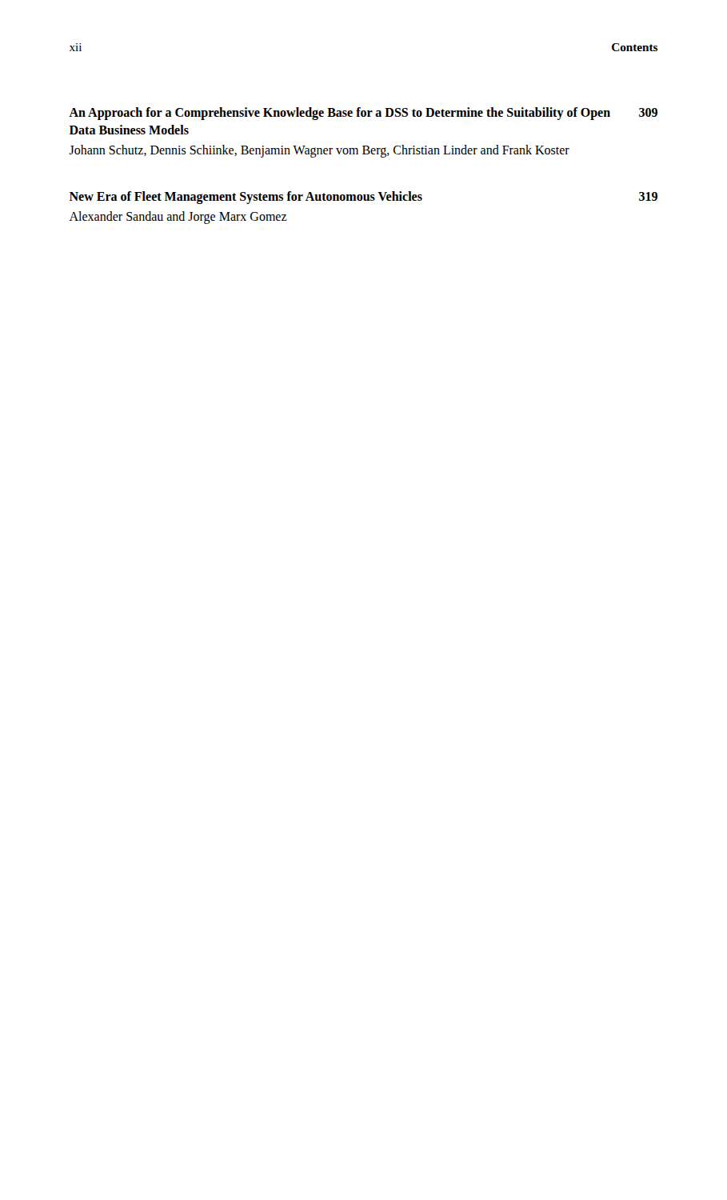xii Contents
An Approach for a Comprehensive Knowledge Base for a DSS to Determine the Suitability of Open Data Business Models 309
Johann Schutz, Dennis Schiinke, Benjamin Wagner vom Berg, Christian Linder and Frank Koster
New Era of Fleet Management Systems for Autonomous Vehicles 319
Alexander Sandau and Jorge Marx Gomez